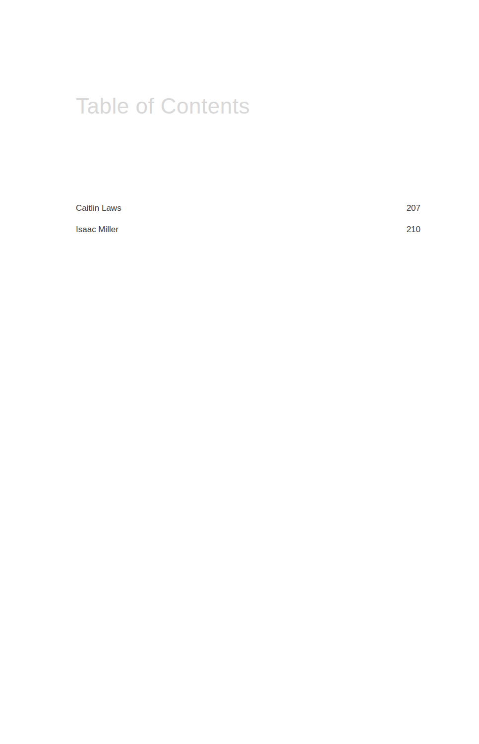Table of Contents
Caitlin Laws 207
Isaac Miller 210